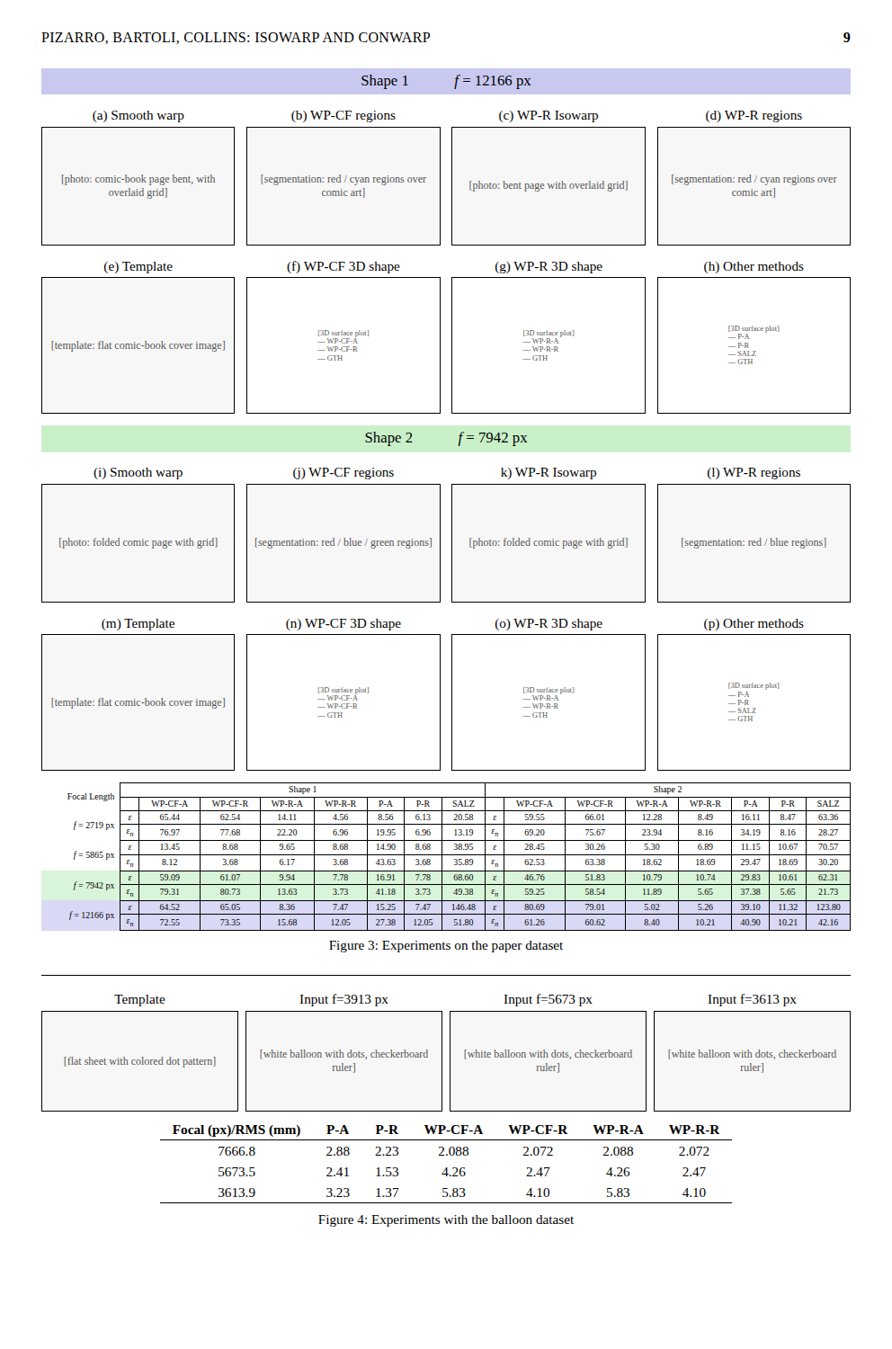PIZARRO, BARTOLI, COLLINS: ISOWARP AND CONWARP 9
Shape 1 f = 12166 px
(a) Smooth warp
[photo: comic-book page bent, with overlaid grid]
(b) WP-CF regions
[segmentation: red / cyan regions over comic art]
(c) WP-R Isowarp
[photo: bent page with overlaid grid]
(d) WP-R regions
[segmentation: red / cyan regions over comic art]
(e) Template
[template: flat comic-book cover image]
(f) WP-CF 3D shape
[3D surface plot]
— WP-CF-A
— WP-CF-R
— GTH
(g) WP-R 3D shape
[3D surface plot]
— WP-R-A
— WP-R-R
— GTH
(h) Other methods
[3D surface plot]
— P-A
— P-R
— SALZ
— GTH
Shape 2 f = 7942 px
(i) Smooth warp
[photo: folded comic page with grid]
(j) WP-CF regions
[segmentation: red / blue / green regions]
k) WP-R Isowarp
[photo: folded comic page with grid]
(l) WP-R regions
[segmentation: red / blue regions]
(m) Template
[template: flat comic-book cover image]
(n) WP-CF 3D shape
[3D surface plot]
— WP-CF-A
— WP-CF-R
— GTH
(o) WP-R 3D shape
[3D surface plot]
— WP-R-A
— WP-R-R
— GTH
(p) Other methods
[3D surface plot]
— P-A
— P-R
— SALZ
— GTH
| Focal Length | Shape 1 | Shape 2 |
| --- | --- | --- |
| | WP-CF-A | WP-CF-R | WP-R-A | WP-R-R | P-A | P-R | SALZ | | WP-CF-A | WP-CF-R | WP-R-A | WP-R-R | P-A | P-R | SALZ |
| f = 2719 px | ε | 65.44 | 62.54 | 14.11 | 4.56 | 8.56 | 6.13 | 20.58 | ε | 59.55 | 66.01 | 12.28 | 8.49 | 16.11 | 8.47 | 63.36 |
| ε n | 76.97 | 77.68 | 22.20 | 6.96 | 19.95 | 6.96 | 13.19 | ε n | 69.20 | 75.67 | 23.94 | 8.16 | 34.19 | 8.16 | 28.27 |
| f = 5865 px | ε | 13.45 | 8.68 | 9.65 | 8.68 | 14.90 | 8.68 | 38.95 | ε | 28.45 | 30.26 | 5.30 | 6.89 | 11.15 | 10.67 | 70.57 |
| ε n | 8.12 | 3.68 | 6.17 | 3.68 | 43.63 | 3.68 | 35.89 | ε n | 62.53 | 63.38 | 18.62 | 18.69 | 29.47 | 18.69 | 30.20 |
| f = 7942 px | ε | 59.09 | 61.07 | 9.94 | 7.78 | 16.91 | 7.78 | 68.60 | ε | 46.76 | 51.83 | 10.79 | 10.74 | 29.83 | 10.61 | 62.31 |
| ε n | 79.31 | 80.73 | 13.63 | 3.73 | 41.18 | 3.73 | 49.38 | ε n | 59.25 | 58.54 | 11.89 | 5.65 | 37.38 | 5.65 | 21.73 |
| f = 12166 px | ε | 64.52 | 65.05 | 8.36 | 7.47 | 15.25 | 7.47 | 146.48 | ε | 80.69 | 79.01 | 5.02 | 5.26 | 39.10 | 11.32 | 123.80 |
| ε n | 72.55 | 73.35 | 15.68 | 12.05 | 27.38 | 12.05 | 51.80 | ε n | 61.26 | 60.62 | 8.40 | 10.21 | 40.90 | 10.21 | 42.16 |
Figure 3: Experiments on the paper dataset
Template
[flat sheet with colored dot pattern]
Input f=3913 px
[white balloon with dots, checkerboard ruler]
Input f=5673 px
[white balloon with dots, checkerboard ruler]
Input f=3613 px
[white balloon with dots, checkerboard ruler]
| Focal (px)/RMS (mm) | P-A | P-R | WP-CF-A | WP-CF-R | WP-R-A | WP-R-R |
| --- | --- | --- | --- | --- | --- | --- |
| 7666.8 | 2.88 | 2.23 | 2.088 | 2.072 | 2.088 | 2.072 |
| 5673.5 | 2.41 | 1.53 | 4.26 | 2.47 | 4.26 | 2.47 |
| 3613.9 | 3.23 | 1.37 | 5.83 | 4.10 | 5.83 | 4.10 |
Figure 4: Experiments with the balloon dataset